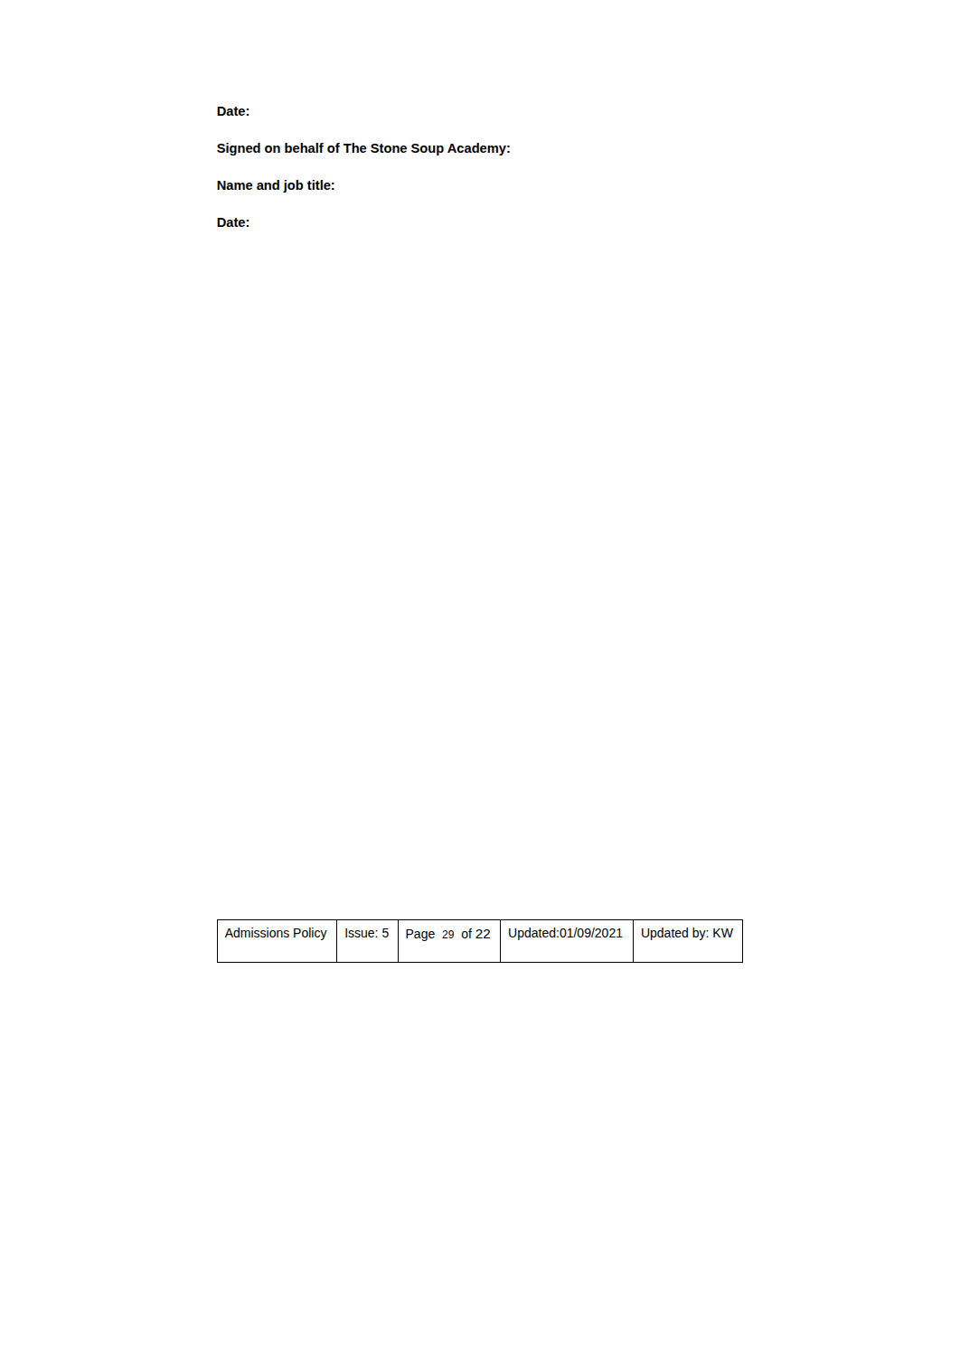Date:
Signed on behalf of The Stone Soup Academy:
Name and job title:
Date:
| Admissions Policy | Issue: 5 | Page 29 of 22 | Updated:01/09/2021 | Updated by: KW |